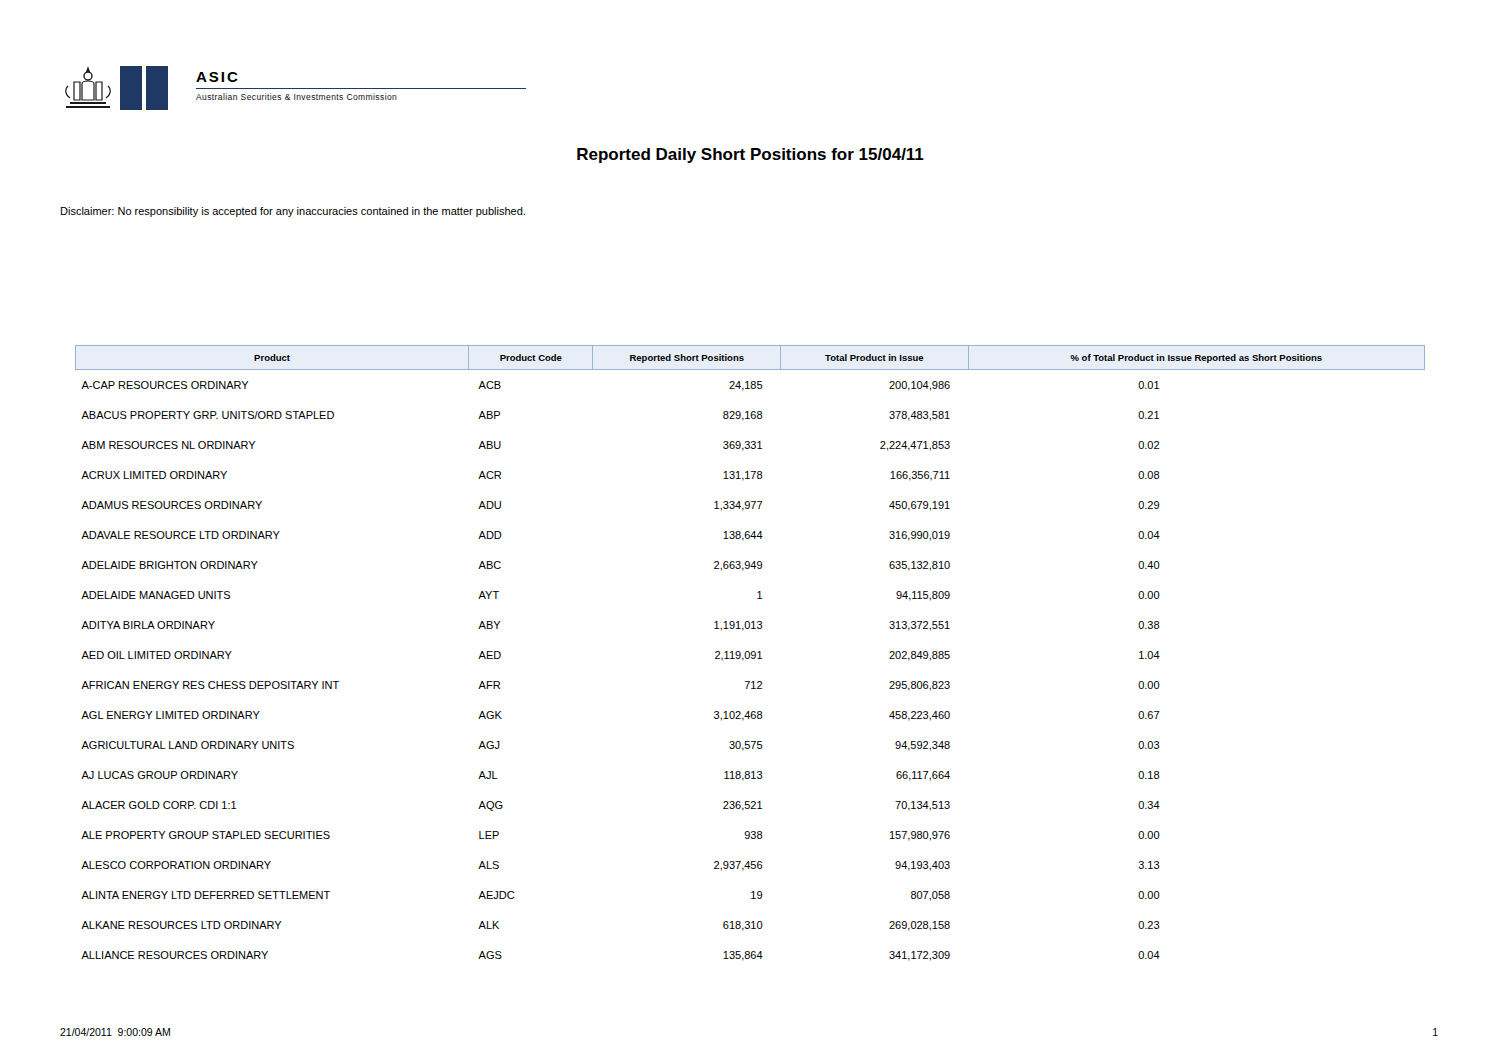ASIC
Australian Securities & Investments Commission
Reported Daily Short Positions for 15/04/11
Disclaimer: No responsibility is accepted for any inaccuracies contained in the matter published.
| Product | Product Code | Reported Short Positions | Total Product in Issue | % of Total Product in Issue Reported as Short Positions |
| --- | --- | --- | --- | --- |
| A-CAP RESOURCES ORDINARY | ACB | 24,185 | 200,104,986 | 0.01 |
| ABACUS PROPERTY GRP. UNITS/ORD STAPLED | ABP | 829,168 | 378,483,581 | 0.21 |
| ABM RESOURCES NL ORDINARY | ABU | 369,331 | 2,224,471,853 | 0.02 |
| ACRUX LIMITED ORDINARY | ACR | 131,178 | 166,356,711 | 0.08 |
| ADAMUS RESOURCES ORDINARY | ADU | 1,334,977 | 450,679,191 | 0.29 |
| ADAVALE RESOURCE LTD ORDINARY | ADD | 138,644 | 316,990,019 | 0.04 |
| ADELAIDE BRIGHTON ORDINARY | ABC | 2,663,949 | 635,132,810 | 0.40 |
| ADELAIDE MANAGED UNITS | AYT | 1 | 94,115,809 | 0.00 |
| ADITYA BIRLA ORDINARY | ABY | 1,191,013 | 313,372,551 | 0.38 |
| AED OIL LIMITED ORDINARY | AED | 2,119,091 | 202,849,885 | 1.04 |
| AFRICAN ENERGY RES CHESS DEPOSITARY INT | AFR | 712 | 295,806,823 | 0.00 |
| AGL ENERGY LIMITED ORDINARY | AGK | 3,102,468 | 458,223,460 | 0.67 |
| AGRICULTURAL LAND ORDINARY UNITS | AGJ | 30,575 | 94,592,348 | 0.03 |
| AJ LUCAS GROUP ORDINARY | AJL | 118,813 | 66,117,664 | 0.18 |
| ALACER GOLD CORP. CDI 1:1 | AQG | 236,521 | 70,134,513 | 0.34 |
| ALE PROPERTY GROUP STAPLED SECURITIES | LEP | 938 | 157,980,976 | 0.00 |
| ALESCO CORPORATION ORDINARY | ALS | 2,937,456 | 94,193,403 | 3.13 |
| ALINTA ENERGY LTD DEFERRED SETTLEMENT | AEJDC | 19 | 807,058 | 0.00 |
| ALKANE RESOURCES LTD ORDINARY | ALK | 618,310 | 269,028,158 | 0.23 |
| ALLIANCE RESOURCES ORDINARY | AGS | 135,864 | 341,172,309 | 0.04 |
21/04/2011 9:00:09 AM
1